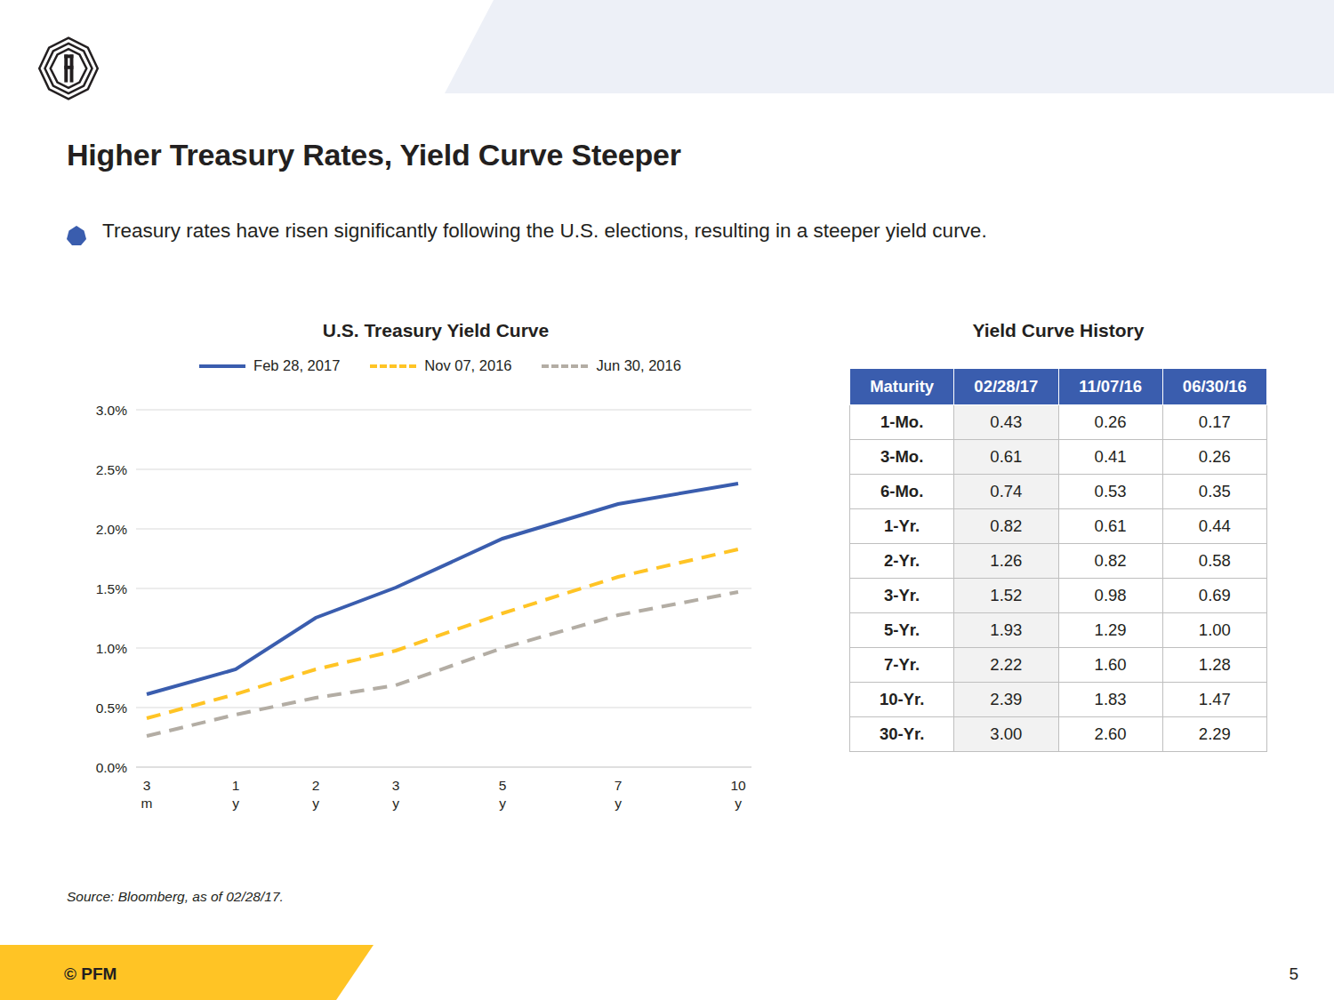Higher Treasury Rates, Yield Curve Steeper
Treasury rates have risen significantly following the U.S. elections, resulting in a steeper yield curve.
U.S. Treasury Yield Curve
Feb 28, 2017
Nov 07, 2016
Jun 30, 2016
3.0% 2.5% 2.0% 1.5% 1.0% 0.5% 0.0% 3 m 1 y 2 y 3 y 5 y 7 y 10 y
Source: Bloomberg, as of 02/28/17.
Yield Curve History
| Maturity | 02/28/17 | 11/07/16 | 06/30/16 |
| --- | --- | --- | --- |
| 1-Mo. | 0.43 | 0.26 | 0.17 |
| 3-Mo. | 0.61 | 0.41 | 0.26 |
| 6-Mo. | 0.74 | 0.53 | 0.35 |
| 1-Yr. | 0.82 | 0.61 | 0.44 |
| 2-Yr. | 1.26 | 0.82 | 0.58 |
| 3-Yr. | 1.52 | 0.98 | 0.69 |
| 5-Yr. | 1.93 | 1.29 | 1.00 |
| 7-Yr. | 2.22 | 1.60 | 1.28 |
| 10-Yr. | 2.39 | 1.83 | 1.47 |
| 30-Yr. | 3.00 | 2.60 | 2.29 |
© PFM
5